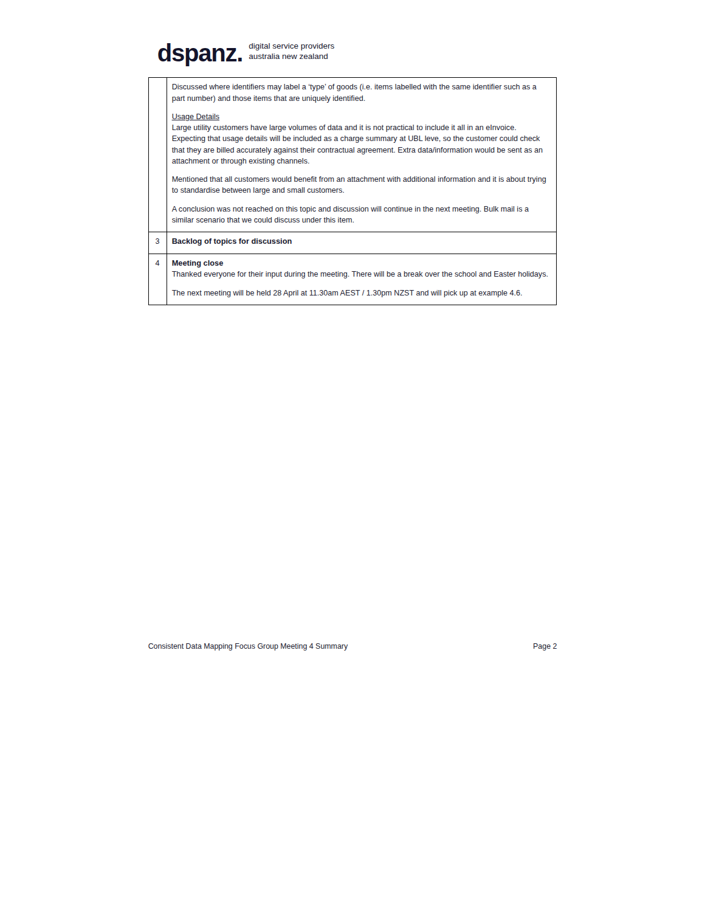dspanz.
digital service providers
australia new zealand
| | Discussed where identifiers may label a ‘type’ of goods (i.e. items labelled with the same identifier such as a part number) and those items that are uniquely identified. Usage Details Large utility customers have large volumes of data and it is not practical to include it all in an eInvoice. Expecting that usage details will be included as a charge summary at UBL leve, so the customer could check that they are billed accurately against their contractual agreement. Extra data/information would be sent as an attachment or through existing channels. Mentioned that all customers would benefit from an attachment with additional information and it is about trying to standardise between large and small customers. A conclusion was not reached on this topic and discussion will continue in the next meeting. Bulk mail is a similar scenario that we could discuss under this item. |
| 3 | Backlog of topics for discussion |
| 4 | Meeting close Thanked everyone for their input during the meeting. There will be a break over the school and Easter holidays. The next meeting will be held 28 April at 11.30am AEST / 1.30pm NZST and will pick up at example 4.6. |
Consistent Data Mapping Focus Group Meeting 4 Summary
Page 2